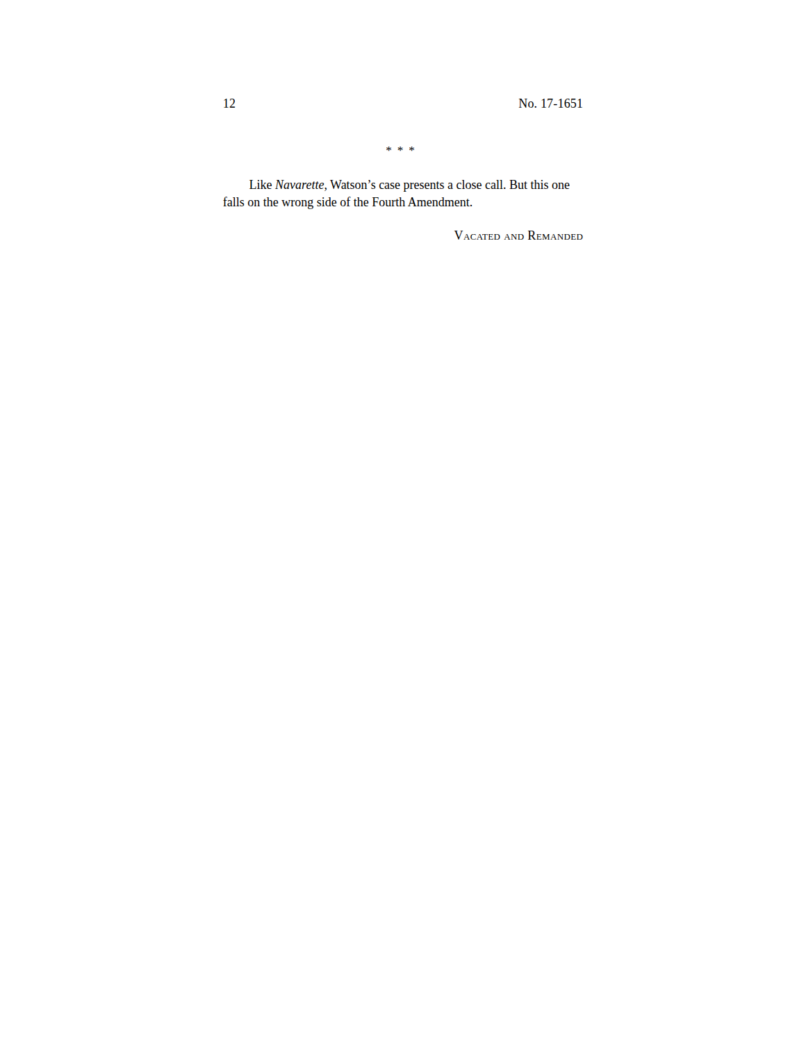12 No. 17-1651
***
Like Navarette, Watson’s case presents a close call. But this one falls on the wrong side of the Fourth Amendment.
Vacated and Remanded